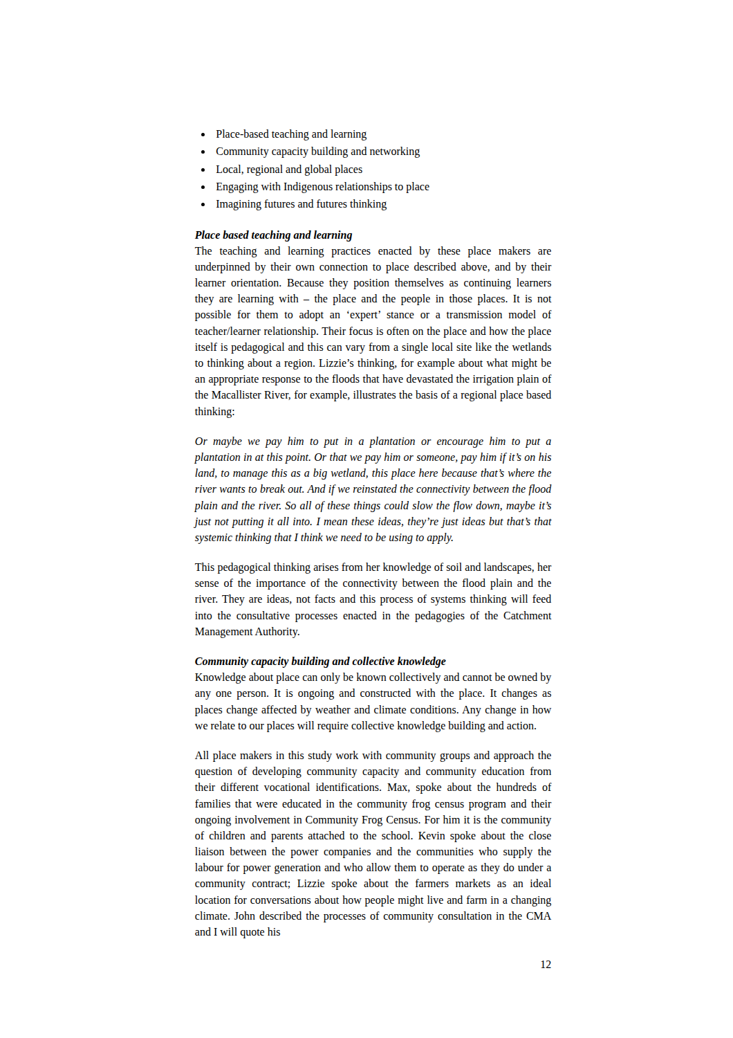Place-based teaching and learning
Community capacity building and networking
Local, regional and global places
Engaging with Indigenous relationships to place
Imagining futures and futures thinking
Place based teaching and learning
The teaching and learning practices enacted by these place makers are underpinned by their own connection to place described above, and by their learner orientation. Because they position themselves as continuing learners they are learning with – the place and the people in those places. It is not possible for them to adopt an ‘expert’ stance or a transmission model of teacher/learner relationship. Their focus is often on the place and how the place itself is pedagogical and this can vary from a single local site like the wetlands to thinking about a region. Lizzie’s thinking, for example about what might be an appropriate response to the floods that have devastated the irrigation plain of the Macallister River, for example, illustrates the basis of a regional place based thinking:
Or maybe we pay him to put in a plantation or encourage him to put a plantation in at this point. Or that we pay him or someone, pay him if it’s on his land, to manage this as a big wetland, this place here because that’s where the river wants to break out. And if we reinstated the connectivity between the flood plain and the river. So all of these things could slow the flow down, maybe it’s just not putting it all into. I mean these ideas, they’re just ideas but that’s that systemic thinking that I think we need to be using to apply.
This pedagogical thinking arises from her knowledge of soil and landscapes, her sense of the importance of the connectivity between the flood plain and the river. They are ideas, not facts and this process of systems thinking will feed into the consultative processes enacted in the pedagogies of the Catchment Management Authority.
Community capacity building and collective knowledge
Knowledge about place can only be known collectively and cannot be owned by any one person. It is ongoing and constructed with the place. It changes as places change affected by weather and climate conditions. Any change in how we relate to our places will require collective knowledge building and action.
All place makers in this study work with community groups and approach the question of developing community capacity and community education from their different vocational identifications. Max, spoke about the hundreds of families that were educated in the community frog census program and their ongoing involvement in Community Frog Census. For him it is the community of children and parents attached to the school. Kevin spoke about the close liaison between the power companies and the communities who supply the labour for power generation and who allow them to operate as they do under a community contract; Lizzie spoke about the farmers markets as an ideal location for conversations about how people might live and farm in a changing climate. John described the processes of community consultation in the CMA and I will quote his
12